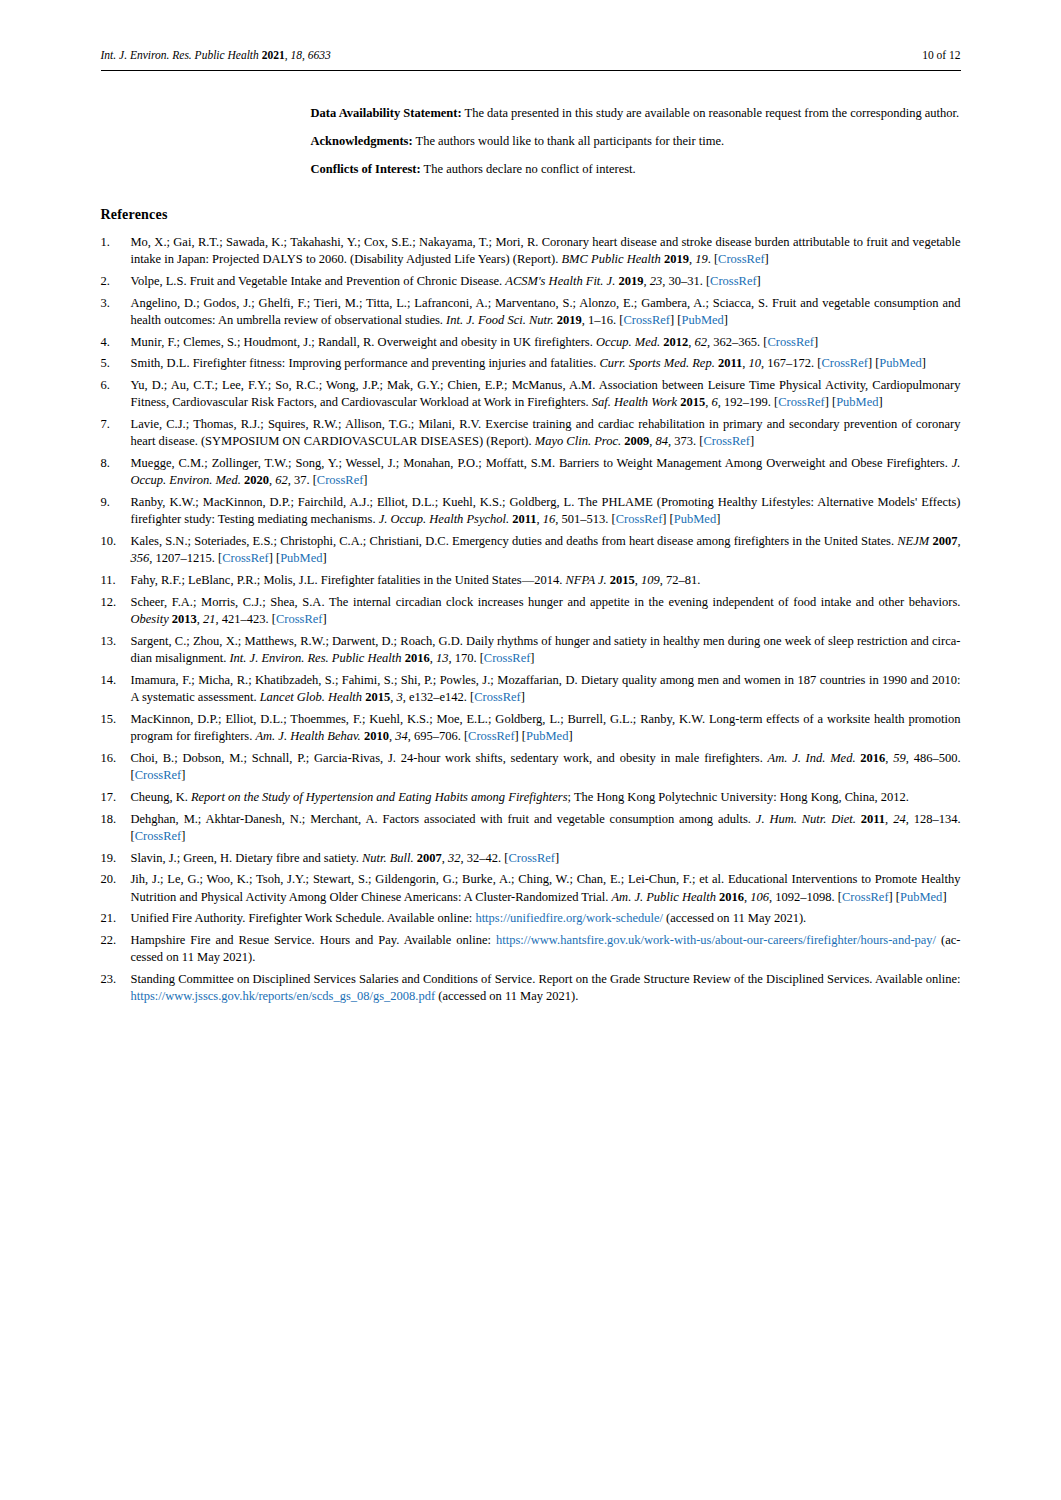Int. J. Environ. Res. Public Health 2021, 18, 6633
10 of 12
Data Availability Statement: The data presented in this study are available on reasonable request from the corresponding author.
Acknowledgments: The authors would like to thank all participants for their time.
Conflicts of Interest: The authors declare no conflict of interest.
References
Mo, X.; Gai, R.T.; Sawada, K.; Takahashi, Y.; Cox, S.E.; Nakayama, T.; Mori, R. Coronary heart disease and stroke disease burden attributable to fruit and vegetable intake in Japan: Projected DALYS to 2060. (Disability Adjusted Life Years) (Report). BMC Public Health 2019, 19. [CrossRef]
Volpe, L.S. Fruit and Vegetable Intake and Prevention of Chronic Disease. ACSM's Health Fit. J. 2019, 23, 30–31. [CrossRef]
Angelino, D.; Godos, J.; Ghelfi, F.; Tieri, M.; Titta, L.; Lafranconi, A.; Marventano, S.; Alonzo, E.; Gambera, A.; Sciacca, S. Fruit and vegetable consumption and health outcomes: An umbrella review of observational studies. Int. J. Food Sci. Nutr. 2019, 1–16. [CrossRef] [PubMed]
Munir, F.; Clemes, S.; Houdmont, J.; Randall, R. Overweight and obesity in UK firefighters. Occup. Med. 2012, 62, 362–365. [CrossRef]
Smith, D.L. Firefighter fitness: Improving performance and preventing injuries and fatalities. Curr. Sports Med. Rep. 2011, 10, 167–172. [CrossRef] [PubMed]
Yu, D.; Au, C.T.; Lee, F.Y.; So, R.C.; Wong, J.P.; Mak, G.Y.; Chien, E.P.; McManus, A.M. Association between Leisure Time Physical Activity, Cardiopulmonary Fitness, Cardiovascular Risk Factors, and Cardiovascular Workload at Work in Firefighters. Saf. Health Work 2015, 6, 192–199. [CrossRef] [PubMed]
Lavie, C.J.; Thomas, R.J.; Squires, R.W.; Allison, T.G.; Milani, R.V. Exercise training and cardiac rehabilitation in primary and secondary prevention of coronary heart disease. (SYMPOSIUM ON CARDIOVASCULAR DISEASES) (Report). Mayo Clin. Proc. 2009, 84, 373. [CrossRef]
Muegge, C.M.; Zollinger, T.W.; Song, Y.; Wessel, J.; Monahan, P.O.; Moffatt, S.M. Barriers to Weight Management Among Overweight and Obese Firefighters. J. Occup. Environ. Med. 2020, 62, 37. [CrossRef]
Ranby, K.W.; MacKinnon, D.P.; Fairchild, A.J.; Elliot, D.L.; Kuehl, K.S.; Goldberg, L. The PHLAME (Promoting Healthy Lifestyles: Alternative Models' Effects) firefighter study: Testing mediating mechanisms. J. Occup. Health Psychol. 2011, 16, 501–513. [CrossRef] [PubMed]
Kales, S.N.; Soteriades, E.S.; Christophi, C.A.; Christiani, D.C. Emergency duties and deaths from heart disease among firefighters in the United States. NEJM 2007, 356, 1207–1215. [CrossRef] [PubMed]
Fahy, R.F.; LeBlanc, P.R.; Molis, J.L. Firefighter fatalities in the United States—2014. NFPA J. 2015, 109, 72–81.
Scheer, F.A.; Morris, C.J.; Shea, S.A. The internal circadian clock increases hunger and appetite in the evening independent of food intake and other behaviors. Obesity 2013, 21, 421–423. [CrossRef]
Sargent, C.; Zhou, X.; Matthews, R.W.; Darwent, D.; Roach, G.D. Daily rhythms of hunger and satiety in healthy men during one week of sleep restriction and circadian misalignment. Int. J. Environ. Res. Public Health 2016, 13, 170. [CrossRef]
Imamura, F.; Micha, R.; Khatibzadeh, S.; Fahimi, S.; Shi, P.; Powles, J.; Mozaffarian, D. Dietary quality among men and women in 187 countries in 1990 and 2010: A systematic assessment. Lancet Glob. Health 2015, 3, e132–e142. [CrossRef]
MacKinnon, D.P.; Elliot, D.L.; Thoemmes, F.; Kuehl, K.S.; Moe, E.L.; Goldberg, L.; Burrell, G.L.; Ranby, K.W. Long-term effects of a worksite health promotion program for firefighters. Am. J. Health Behav. 2010, 34, 695–706. [CrossRef] [PubMed]
Choi, B.; Dobson, M.; Schnall, P.; Garcia-Rivas, J. 24-hour work shifts, sedentary work, and obesity in male firefighters. Am. J. Ind. Med. 2016, 59, 486–500. [CrossRef]
Cheung, K. Report on the Study of Hypertension and Eating Habits among Firefighters; The Hong Kong Polytechnic University: Hong Kong, China, 2012.
Dehghan, M.; Akhtar-Danesh, N.; Merchant, A. Factors associated with fruit and vegetable consumption among adults. J. Hum. Nutr. Diet. 2011, 24, 128–134. [CrossRef]
Slavin, J.; Green, H. Dietary fibre and satiety. Nutr. Bull. 2007, 32, 32–42. [CrossRef]
Jih, J.; Le, G.; Woo, K.; Tsoh, J.Y.; Stewart, S.; Gildengorin, G.; Burke, A.; Ching, W.; Chan, E.; Lei-Chun, F.; et al. Educational Interventions to Promote Healthy Nutrition and Physical Activity Among Older Chinese Americans: A Cluster-Randomized Trial. Am. J. Public Health 2016, 106, 1092–1098. [CrossRef] [PubMed]
Unified Fire Authority. Firefighter Work Schedule. Available online: https://unifiedfire.org/work-schedule/ (accessed on 11 May 2021).
Hampshire Fire and Resue Service. Hours and Pay. Available online: https://www.hantsfire.gov.uk/work-with-us/about-our-careers/firefighter/hours-and-pay/ (accessed on 11 May 2021).
Standing Committee on Disciplined Services Salaries and Conditions of Service. Report on the Grade Structure Review of the Disciplined Services. Available online: https://www.jsscs.gov.hk/reports/en/scds_gs_08/gs_2008.pdf (accessed on 11 May 2021).